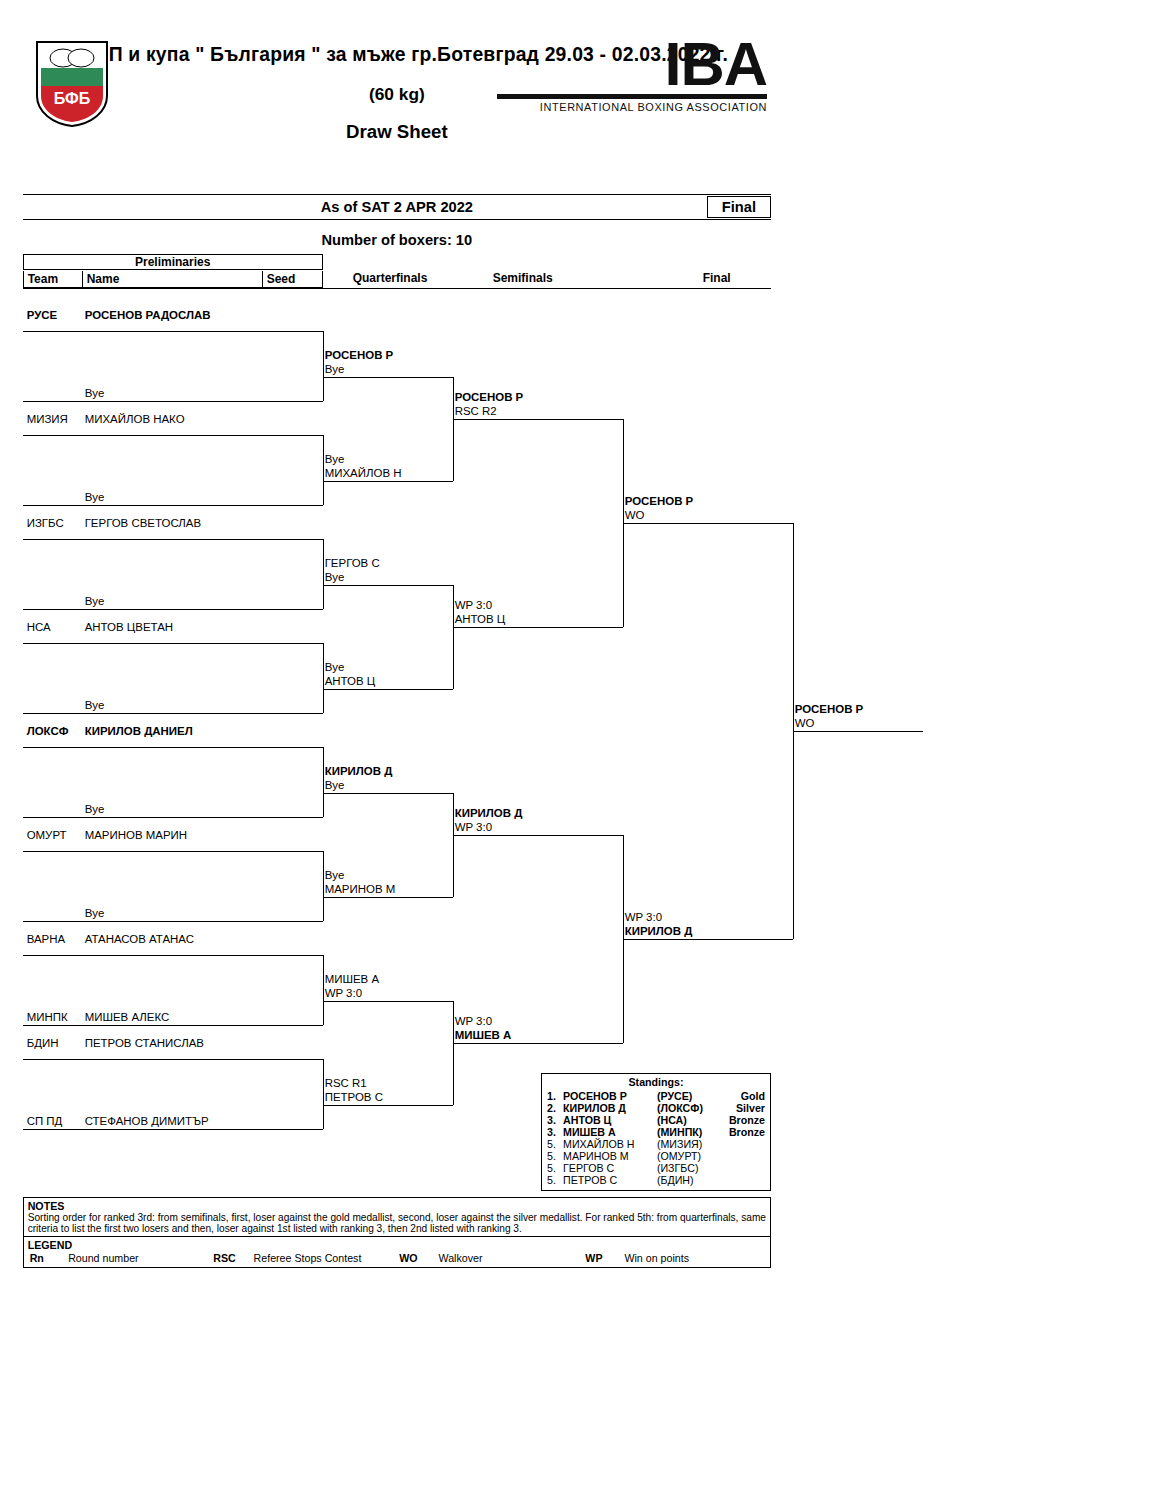БФБ
IBA
INTERNATIONAL BOXING ASSOCIATION
ДЛОП и купа " България " за мъже гр.Ботевград 29.03 - 02.03.2022 г.
(60 kg)
Draw Sheet
As of SAT 2 APR 2022
Number of boxers: 10
Final
Preliminaries
Team
Name
Seed
Quarterfinals
Semifinals
Final
РУСЕ
РОСЕНОВ РАДОСЛАВ
Bye
МИЗИЯ
МИХАЙЛОВ НАКО
Bye
ИЗГБС
ГЕРГОВ СВЕТОСЛАВ
Bye
НСА
АНТОВ ЦВЕТАН
Bye
ЛОКСФ
КИРИЛОВ ДАНИЕЛ
Bye
ОМУРТ
МАРИНОВ МАРИН
Bye
ВАРНА
АТАНАСОВ АТАНАС
МИНПК
МИШЕВ АЛЕКС
БДИН
ПЕТРОВ СТАНИСЛАВ
СП ПД
СТЕФАНОВ ДИМИТЪР
РОСЕНОВ Р
Bye
Bye
МИХАЙЛОВ Н
ГЕРГОВ С
Bye
Bye
АНТОВ Ц
КИРИЛОВ Д
Bye
Bye
МАРИНОВ М
МИШЕВ А
WP 3:0
RSC R1
ПЕТРОВ С
РОСЕНОВ Р
RSC R2
WP 3:0
АНТОВ Ц
КИРИЛОВ Д
WP 3:0
WP 3:0
МИШЕВ А
РОСЕНОВ Р
WO
WP 3:0
КИРИЛОВ Д
РОСЕНОВ Р
WO
Standings:
| 1. | РОСЕНОВ Р | (РУСЕ) | Gold |
| 2. | КИРИЛОВ Д | (ЛОКСФ) | Silver |
| 3. | АНТОВ Ц | (НСА) | Bronze |
| 3. | МИШЕВ А | (МИНПК) | Bronze |
| 5. | МИХАЙЛОВ Н | (МИЗИЯ) | |
| 5. | МАРИНОВ М | (ОМУРТ) | |
| 5. | ГЕРГОВ С | (ИЗГБС) | |
| 5. | ПЕТРОВ С | (БДИН) | |
NOTES
Sorting order for ranked 3rd: from semifinals, first, loser against the gold medallist, second, loser against the silver medallist. For ranked 5th: from quarterfinals, same criteria to list the first two losers and then, loser against 1st listed with ranking 3, then 2nd listed with ranking 3.
LEGEND
| Rn | Round number | RSC | Referee Stops Contest | WO | Walkover | WP | Win on points |